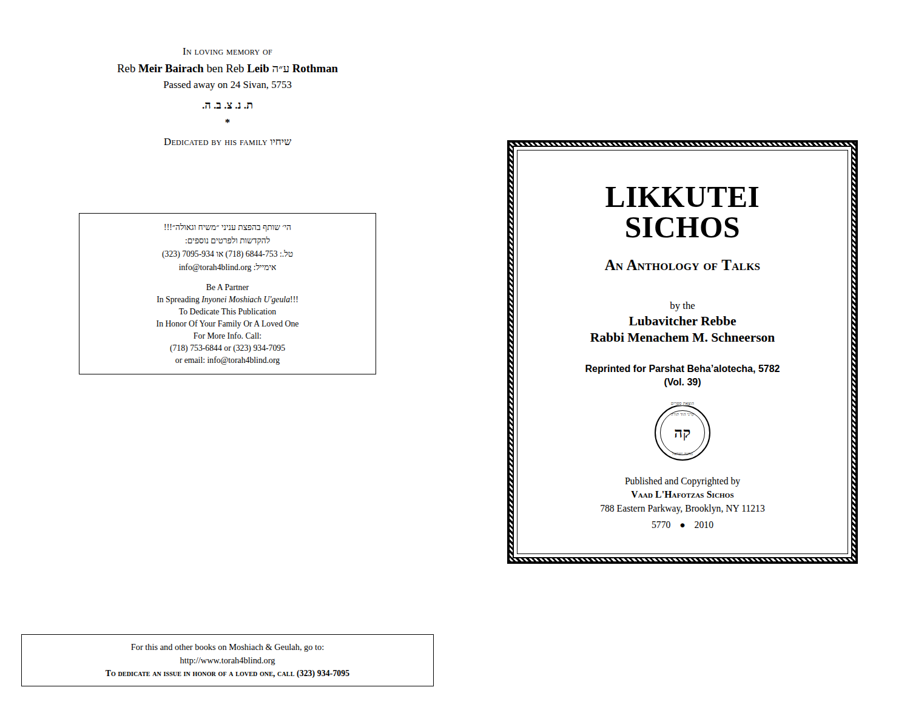In loving memory of
Reb Meir Bairach ben Reb Leib ע״ה Rothman
Passed away on 24 Sivan, 5753
ת. נ. צ. ב. ה.
*
Dedicated by his family שיחיו
הי׳ שותף בהפצת עניני ״משיח וגאולה״!!!
להקדשות ולפרטים נוספים:
טל.: 6844-753 (718) או 7095-934 (323)
אימייל: info@torah4blind.org
Be A Partner
In Spreading Inyonei Moshiach U'geula!!!
To Dedicate This Publication
In Honor Of Your Family Or A Loved One
For More Info. Call:
(718) 753-6844 or (323) 934-7095
or email: info@torah4blind.org
For this and other books on Moshiach & Geulah, go to:
http://www.torah4blind.org
To dedicate an issue in honor of a loved one, call (323) 934-7095
LIKKUTEI
SICHOS
An Anthology of Talks
by the Lubavitcher Rebbe
Rabbi Menachem M. Schneerson
Reprinted for Parshat Beha’alotecha, 5782
(Vol. 39)
הוצאת ספרים
קרני הוד תורה
קה
מחנה ישראל
Published and Copyrighted by
Vaad L'Hafotzas Sichos
788 Eastern Parkway, Brooklyn, NY 11213
5770 ● 2010